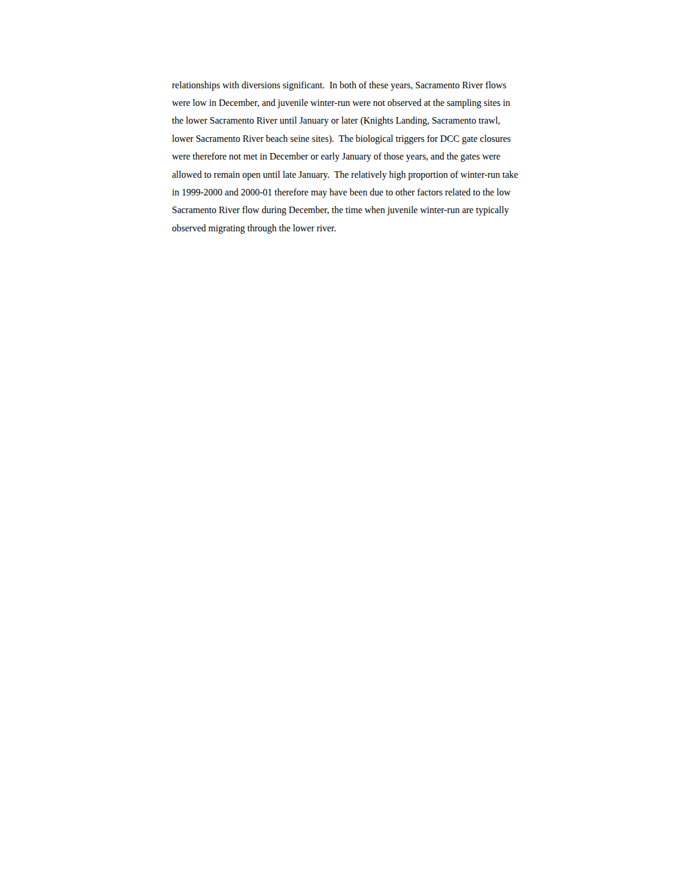relationships with diversions significant. In both of these years, Sacramento River flows were low in December, and juvenile winter-run were not observed at the sampling sites in the lower Sacramento River until January or later (Knights Landing, Sacramento trawl, lower Sacramento River beach seine sites). The biological triggers for DCC gate closures were therefore not met in December or early January of those years, and the gates were allowed to remain open until late January. The relatively high proportion of winter-run take in 1999-2000 and 2000-01 therefore may have been due to other factors related to the low Sacramento River flow during December, the time when juvenile winter-run are typically observed migrating through the lower river.